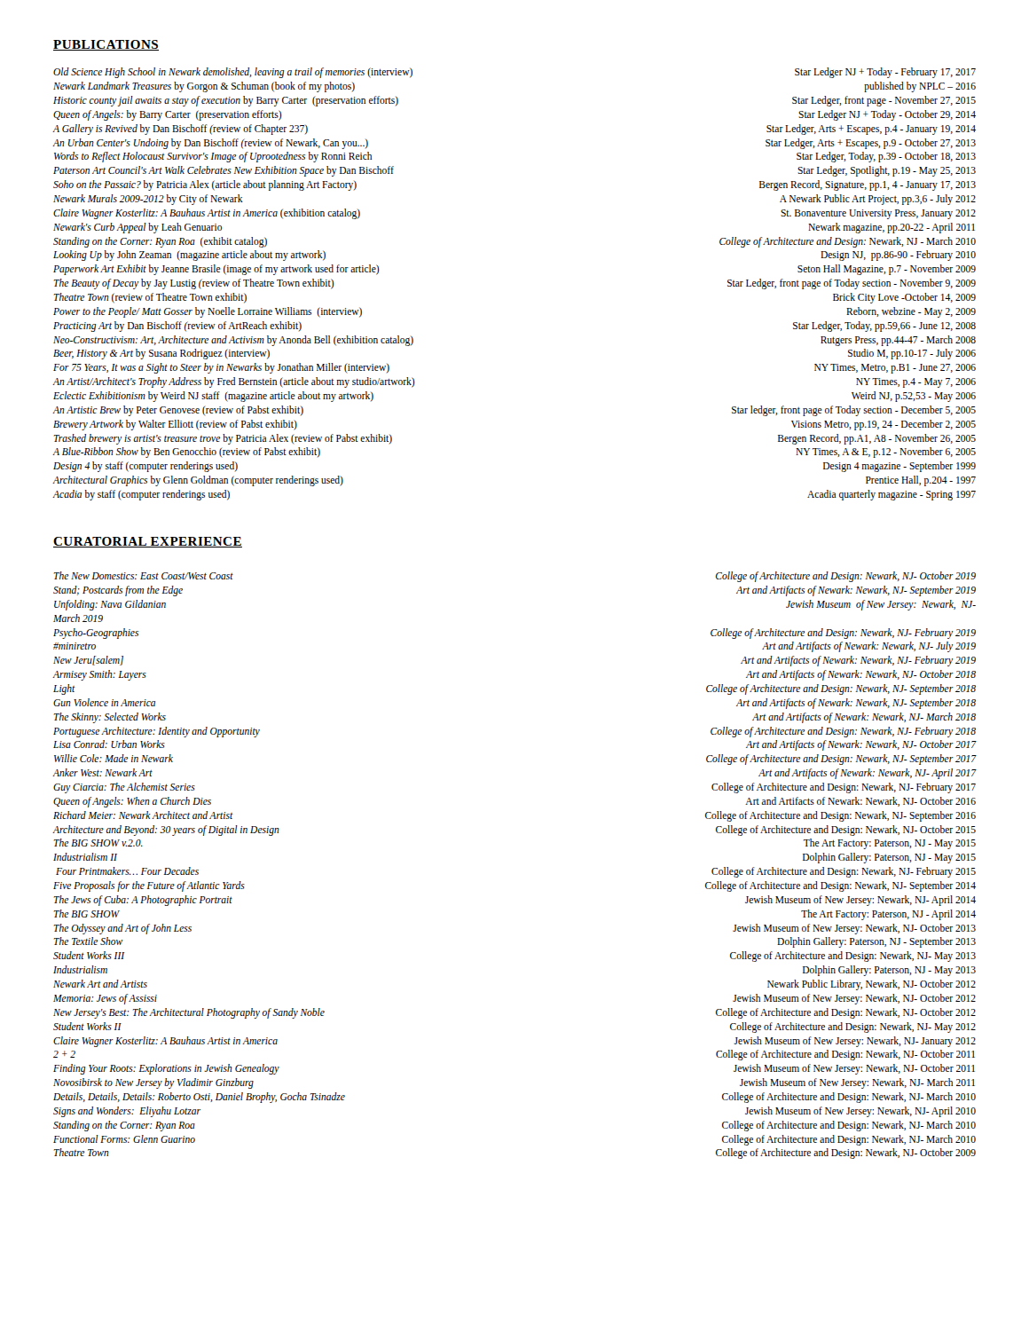PUBLICATIONS
| Old Science High School in Newark demolished, leaving a trail of memories (interview) | Star Ledger NJ + Today - February 17, 2017 |
| Newark Landmark Treasures by Gorgon & Schuman (book of my photos) | published by NPLC – 2016 |
| Historic county jail awaits a stay of execution by Barry Carter (preservation efforts) | Star Ledger, front page - November 27, 2015 |
| Queen of Angels: by Barry Carter (preservation efforts) | Star Ledger NJ + Today - October 29, 2014 |
| A Gallery is Revived by Dan Bischoff ( review of Chapter 237) | Star Ledger, Arts + Escapes, p.4 - January 19, 2014 |
| An Urban Center's Undoing by Dan Bischoff ( review of Newark, Can you...) | Star Ledger, Arts + Escapes, p.9 - October 27, 2013 |
| Words to Reflect Holocaust Survivor's Image of Uprootedness by Ronni Reich | Star Ledger, Today, p.39 - October 18, 2013 |
| Paterson Art Council's Art Walk Celebrates New Exhibition Space by Dan Bischoff | Star Ledger, Spotlight, p.19 - May 25, 2013 |
| Soho on the Passaic? by Patricia Alex (article about planning Art Factory) | Bergen Record, Signature, pp.1, 4 - January 17, 2013 |
| Newark Murals 2009-2012 by City of Newark | A Newark Public Art Project, pp.3,6 - July 2012 |
| Claire Wagner Kosterlitz: A Bauhaus Artist in America (exhibition catalog) | St. Bonaventure University Press, January 2012 |
| Newark's Curb Appeal by Leah Genuario | Newark magazine, pp.20-22 - April 2011 |
| Standing on the Corner: Ryan Roa (exhibit catalog) | College of Architecture and Design: Newark, NJ - March 2010 |
| Looking Up by John Zeaman (magazine article about my artwork) | Design NJ, pp.86-90 - February 2010 |
| Paperwork Art Exhibit by Jeanne Brasile (image of my artwork used for article) | Seton Hall Magazine, p.7 - November 2009 |
| The Beauty of Decay by Jay Lustig ( review of Theatre Town exhibit) | Star Ledger, front page of Today section - November 9, 2009 |
| Theatre Town (review of Theatre Town exhibit) | Brick City Love -October 14, 2009 |
| Power to the People/ Matt Gosser by Noelle Lorraine Williams (interview) | Reborn, webzine - May 2, 2009 |
| Practicing Art by Dan Bischoff ( review of ArtReach exhibit) | Star Ledger, Today, pp.59,66 - June 12, 2008 |
| Neo-Constructivism: Art, Architecture and Activism by Anonda Bell (exhibition catalog) | Rutgers Press, pp.44-47 - March 2008 |
| Beer, History & Art by Susana Rodriguez (interview) | Studio M, pp.10-17 - July 2006 |
| For 75 Years, It was a Sight to Steer by in Newarks by Jonathan Miller (interview) | NY Times, Metro, p.B1 - June 27, 2006 |
| An Artist/Architect's Trophy Address by Fred Bernstein (article about my studio/artwork) | NY Times, p.4 - May 7, 2006 |
| Eclectic Exhibitionism by Weird NJ staff (magazine article about my artwork) | Weird NJ , p.52,53 - May 2006 |
| An Artistic Brew by Peter Genovese (review of Pabst exhibit) | Star ledger, front page of Today section - December 5, 2005 |
| Brewery Artwork by Walter Elliott (review of Pabst exhibit) | Visions Metro, pp.19, 24 - December 2, 2005 |
| Trashed brewery is artist's treasure trove by Patricia Alex (review of Pabst exhibit) | Bergen Record, pp.A1, A8 - November 26, 2005 |
| A Blue-Ribbon Show by Ben Genocchio (review of Pabst exhibit) | NY Times, A & E, p.12 - November 6, 2005 |
| Design 4 by staff (computer renderings used) | Design 4 magazine - September 1999 |
| Architectural Graphics by Glenn Goldman (computer renderings used) | Prentice Hall, p.204 - 1997 |
| Acadia by staff (computer renderings used) | Acadia quarterly magazine - Spring 1997 |
CURATORIAL EXPERIENCE
| The New Domestics: East Coast/West Coast | College of Architecture and Design: Newark, NJ- October 2019 |
| Stand; Postcards from the Edge | Art and Artifacts of Newark: Newark, NJ- September 2019 |
| Unfolding: Nava Gildanian March 2019 | Jewish Museum of New Jersey: Newark, NJ- |
| Psycho-Geographies | College of Architecture and Design: Newark, NJ- February 2019 |
| #miniretro | Art and Artifacts of Newark: Newark, NJ- July 2019 |
| New Jeru[salem] | Art and Artifacts of Newark: Newark, NJ- February 2019 |
| Armisey Smith: Layers | Art and Artifacts of Newark: Newark, NJ- October 2018 |
| Light | College of Architecture and Design: Newark, NJ- September 2018 |
| Gun Violence in America | Art and Artifacts of Newark: Newark, NJ- September 2018 |
| The Skinny: Selected Works | Art and Artifacts of Newark: Newark, NJ- March 2018 |
| Portuguese Architecture: Identity and Opportunity | College of Architecture and Design: Newark, NJ- February 2018 |
| Lisa Conrad: Urban Works | Art and Artifacts of Newark: Newark, NJ- October 2017 |
| Willie Cole: Made in Newark | College of Architecture and Design: Newark, NJ- September 2017 |
| Anker West: Newark Art | Art and Artifacts of Newark: Newark, NJ- April 2017 |
| Guy Ciarcia: The Alchemist Series | College of Architecture and Design: Newark, NJ- February 2017 |
| Queen of Angels: When a Church Dies | Art and Artifacts of Newark: Newark, NJ- October 2016 |
| Richard Meier: Newark Architect and Artist | College of Architecture and Design: Newark, NJ- September 2016 |
| Architecture and Beyond: 30 years of Digital in Design | College of Architecture and Design: Newark, NJ- October 2015 |
| The BIG SHOW v.2.0. | The Art Factory: Paterson, NJ - May 2015 |
| Industrialism II | Dolphin Gallery: Paterson, NJ - May 2015 |
| Four Printmakers… Four Decades | College of Architecture and Design: Newark, NJ- February 2015 |
| Five Proposals for the Future of Atlantic Yards | College of Architecture and Design: Newark, NJ- September 2014 |
| The Jews of Cuba: A Photographic Portrait | Jewish Museum of New Jersey: Newark, NJ- April 2014 |
| The BIG SHOW | The Art Factory: Paterson, NJ - April 2014 |
| The Odyssey and Art of John Less | Jewish Museum of New Jersey: Newark, NJ- October 2013 |
| The Textile Show | Dolphin Gallery: Paterson, NJ - September 2013 |
| Student Works III | College of Architecture and Design: Newark, NJ- May 2013 |
| Industrialism | Dolphin Gallery: Paterson, NJ - May 2013 |
| Newark Art and Artists | Newark Public Library, Newark, NJ- October 2012 |
| Memoria: Jews of Assissi | Jewish Museum of New Jersey: Newark, NJ- October 2012 |
| New Jersey's Best: The Architectural Photography of Sandy Noble | College of Architecture and Design: Newark, NJ- October 2012 |
| Student Works II | College of Architecture and Design: Newark, NJ- May 2012 |
| Claire Wagner Kosterlitz: A Bauhaus Artist in America | Jewish Museum of New Jersey: Newark, NJ- January 2012 |
| 2 + 2 | College of Architecture and Design: Newark, NJ- October 2011 |
| Finding Your Roots: Explorations in Jewish Genealogy | Jewish Museum of New Jersey: Newark, NJ- October 2011 |
| Novosibirsk to New Jersey by Vladimir Ginzburg | Jewish Museum of New Jersey: Newark, NJ- March 2011 |
| Details, Details, Details: Roberto Osti, Daniel Brophy, Gocha Tsinadze | College of Architecture and Design: Newark, NJ- March 2010 |
| Signs and Wonders: Eliyahu Lotzar | Jewish Museum of New Jersey: Newark, NJ- April 2010 |
| Standing on the Corner: Ryan Roa | College of Architecture and Design: Newark, NJ- March 2010 |
| Functional Forms: Glenn Guarino | College of Architecture and Design: Newark, NJ- March 2010 |
| Theatre Town | College of Architecture and Design: Newark, NJ- October 2009 |